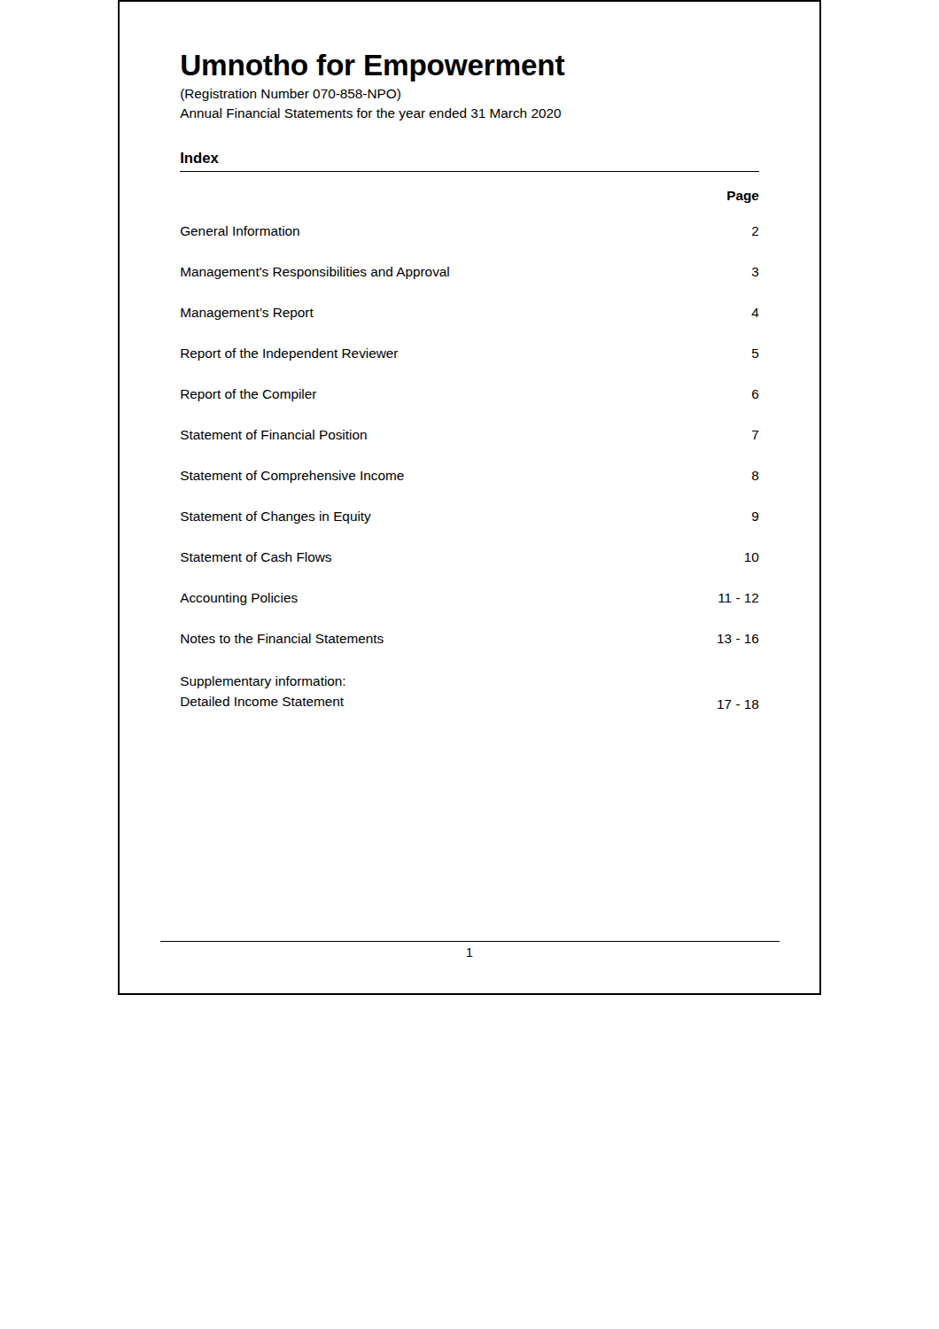Umnotho for Empowerment
(Registration Number 070-858-NPO)
Annual Financial Statements for the year ended 31 March 2020
Index
| | Page |
| --- | --- |
| General Information | 2 |
| Management's Responsibilities and Approval | 3 |
| Management’s Report | 4 |
| Report of the Independent Reviewer | 5 |
| Report of the Compiler | 6 |
| Statement of Financial Position | 7 |
| Statement of Comprehensive Income | 8 |
| Statement of Changes in Equity | 9 |
| Statement of Cash Flows | 10 |
| Accounting Policies | 11 - 12 |
| Notes to the Financial Statements | 13 - 16 |
| Supplementary information: Detailed Income Statement | 17 - 18 |
1